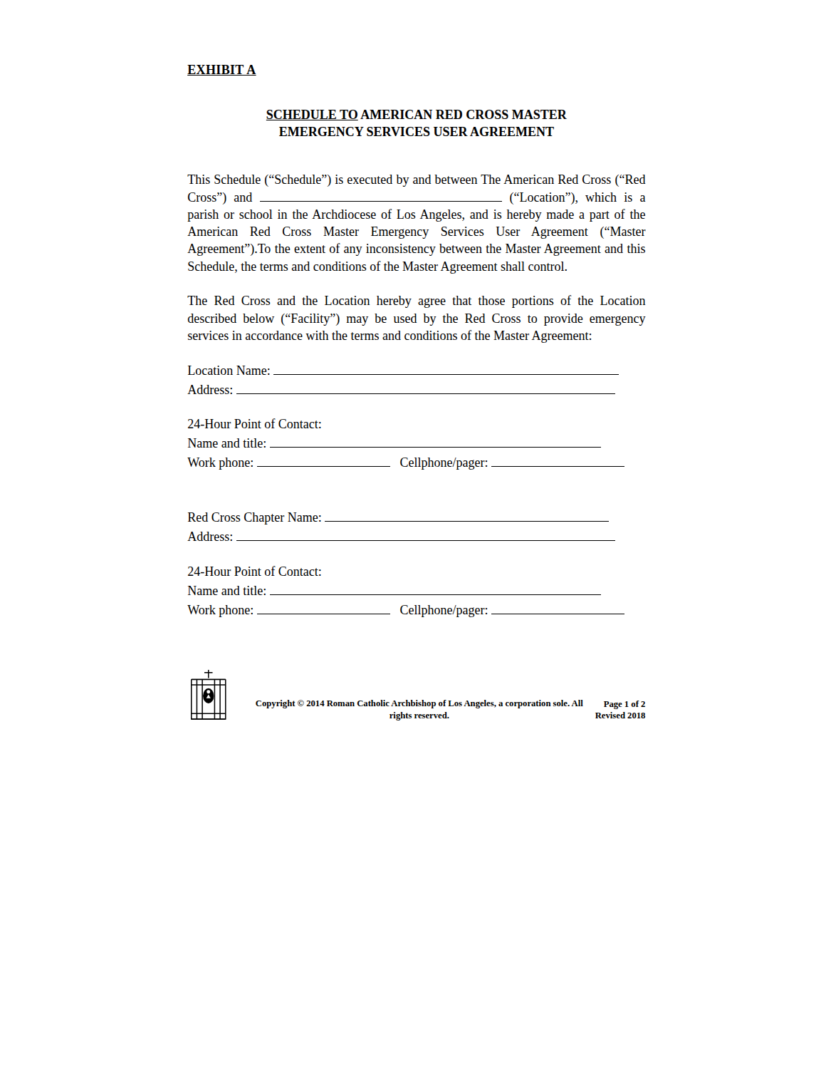EXHIBIT A
SCHEDULE TO AMERICAN RED CROSS MASTER
EMERGENCY SERVICES USER AGREEMENT
This Schedule (“Schedule”) is executed by and between The American Red Cross (“Red Cross”) and (“Location”), which is a parish or school in the Archdiocese of Los Angeles, and is hereby made a part of the American Red Cross Master Emergency Services User Agreement (“Master Agreement”).To the extent of any inconsistency between the Master Agreement and this Schedule, the terms and conditions of the Master Agreement shall control.
The Red Cross and the Location hereby agree that those portions of the Location described below (“Facility”) may be used by the Red Cross to provide emergency services in accordance with the terms and conditions of the Master Agreement:
Location Name:
Address:
24-Hour Point of Contact:
Name and title:
Work phone: Cellphone/pager:
Red Cross Chapter Name:
Address:
24-Hour Point of Contact:
Name and title:
Work phone: Cellphone/pager:
Copyright © 2014 Roman Catholic Archbishop of Los Angeles, a corporation sole. All rights reserved.
Page 1 of 2
Revised 2018